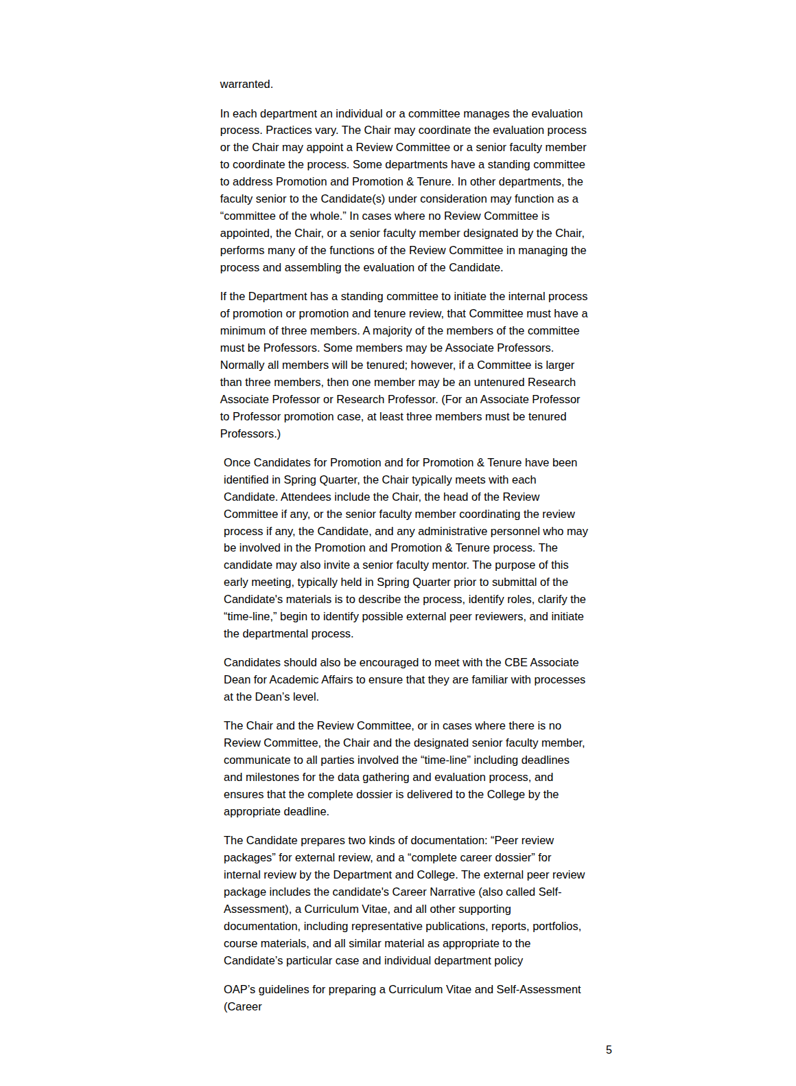warranted.
In each department an individual or a committee manages the evaluation process. Practices vary. The Chair may coordinate the evaluation process or the Chair may appoint a Review Committee or a senior faculty member to coordinate the process. Some departments have a standing committee to address Promotion and Promotion & Tenure. In other departments, the faculty senior to the Candidate(s) under consideration may function as a “committee of the whole.” In cases where no Review Committee is appointed, the Chair, or a senior faculty member designated by the Chair, performs many of the functions of the Review Committee in managing the process and assembling the evaluation of the Candidate.
If the Department has a standing committee to initiate the internal process of promotion or promotion and tenure review, that Committee must have a minimum of three members. A majority of the members of the committee must be Professors. Some members may be Associate Professors. Normally all members will be tenured; however, if a Committee is larger than three members, then one member may be an untenured Research Associate Professor or Research Professor. (For an Associate Professor to Professor promotion case, at least three members must be tenured Professors.)
Once Candidates for Promotion and for Promotion & Tenure have been identified in Spring Quarter, the Chair typically meets with each Candidate. Attendees include the Chair, the head of the Review Committee if any, or the senior faculty member coordinating the review process if any, the Candidate, and any administrative personnel who may be involved in the Promotion and Promotion & Tenure process. The candidate may also invite a senior faculty mentor. The purpose of this early meeting, typically held in Spring Quarter prior to submittal of the Candidate's materials is to describe the process, identify roles, clarify the “time-line,” begin to identify possible external peer reviewers, and initiate the departmental process.
Candidates should also be encouraged to meet with the CBE Associate Dean for Academic Affairs to ensure that they are familiar with processes at the Dean’s level.
The Chair and the Review Committee, or in cases where there is no Review Committee, the Chair and the designated senior faculty member, communicate to all parties involved the “time-line” including deadlines and milestones for the data gathering and evaluation process, and ensures that the complete dossier is delivered to the College by the appropriate deadline.
The Candidate prepares two kinds of documentation: “Peer review packages” for external review, and a “complete career dossier” for internal review by the Department and College. The external peer review package includes the candidate's Career Narrative (also called Self-Assessment), a Curriculum Vitae, and all other supporting documentation, including representative publications, reports, portfolios, course materials, and all similar material as appropriate to the Candidate’s particular case and individual department policy
OAP’s guidelines for preparing a Curriculum Vitae and Self-Assessment (Career
5